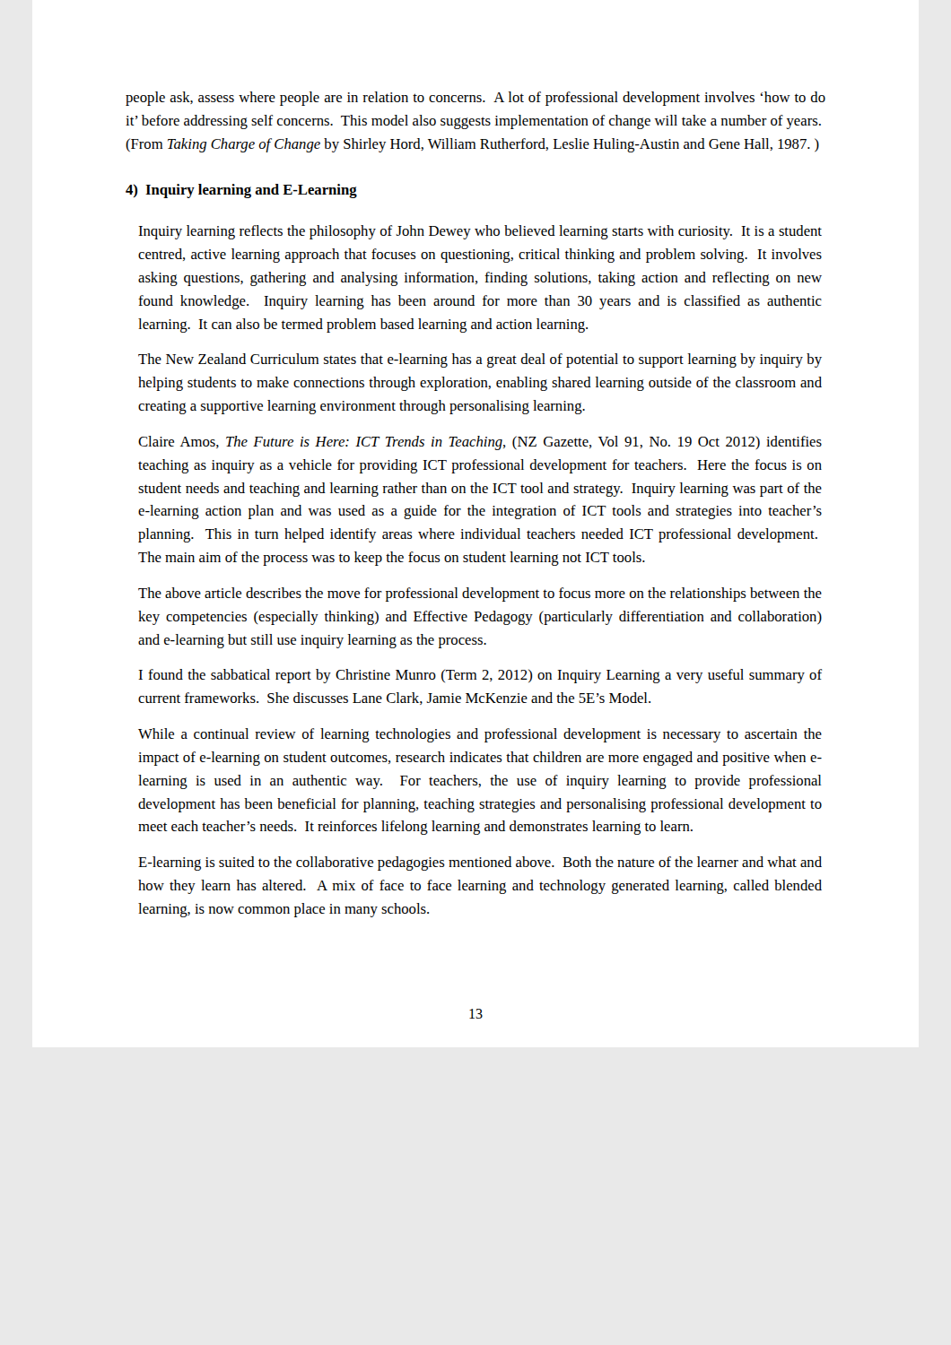people ask, assess where people are in relation to concerns. A lot of professional development involves ‘how to do it’ before addressing self concerns. This model also suggests implementation of change will take a number of years. (From Taking Charge of Change by Shirley Hord, William Rutherford, Leslie Huling-Austin and Gene Hall, 1987. )
4) Inquiry learning and E-Learning
Inquiry learning reflects the philosophy of John Dewey who believed learning starts with curiosity. It is a student centred, active learning approach that focuses on questioning, critical thinking and problem solving. It involves asking questions, gathering and analysing information, finding solutions, taking action and reflecting on new found knowledge. Inquiry learning has been around for more than 30 years and is classified as authentic learning. It can also be termed problem based learning and action learning.
The New Zealand Curriculum states that e-learning has a great deal of potential to support learning by inquiry by helping students to make connections through exploration, enabling shared learning outside of the classroom and creating a supportive learning environment through personalising learning.
Claire Amos, The Future is Here: ICT Trends in Teaching, (NZ Gazette, Vol 91, No. 19 Oct 2012) identifies teaching as inquiry as a vehicle for providing ICT professional development for teachers. Here the focus is on student needs and teaching and learning rather than on the ICT tool and strategy. Inquiry learning was part of the e-learning action plan and was used as a guide for the integration of ICT tools and strategies into teacher’s planning. This in turn helped identify areas where individual teachers needed ICT professional development. The main aim of the process was to keep the focus on student learning not ICT tools.
The above article describes the move for professional development to focus more on the relationships between the key competencies (especially thinking) and Effective Pedagogy (particularly differentiation and collaboration) and e-learning but still use inquiry learning as the process.
I found the sabbatical report by Christine Munro (Term 2, 2012) on Inquiry Learning a very useful summary of current frameworks. She discusses Lane Clark, Jamie McKenzie and the 5E’s Model.
While a continual review of learning technologies and professional development is necessary to ascertain the impact of e-learning on student outcomes, research indicates that children are more engaged and positive when e-learning is used in an authentic way. For teachers, the use of inquiry learning to provide professional development has been beneficial for planning, teaching strategies and personalising professional development to meet each teacher’s needs. It reinforces lifelong learning and demonstrates learning to learn.
E-learning is suited to the collaborative pedagogies mentioned above. Both the nature of the learner and what and how they learn has altered. A mix of face to face learning and technology generated learning, called blended learning, is now common place in many schools.
13